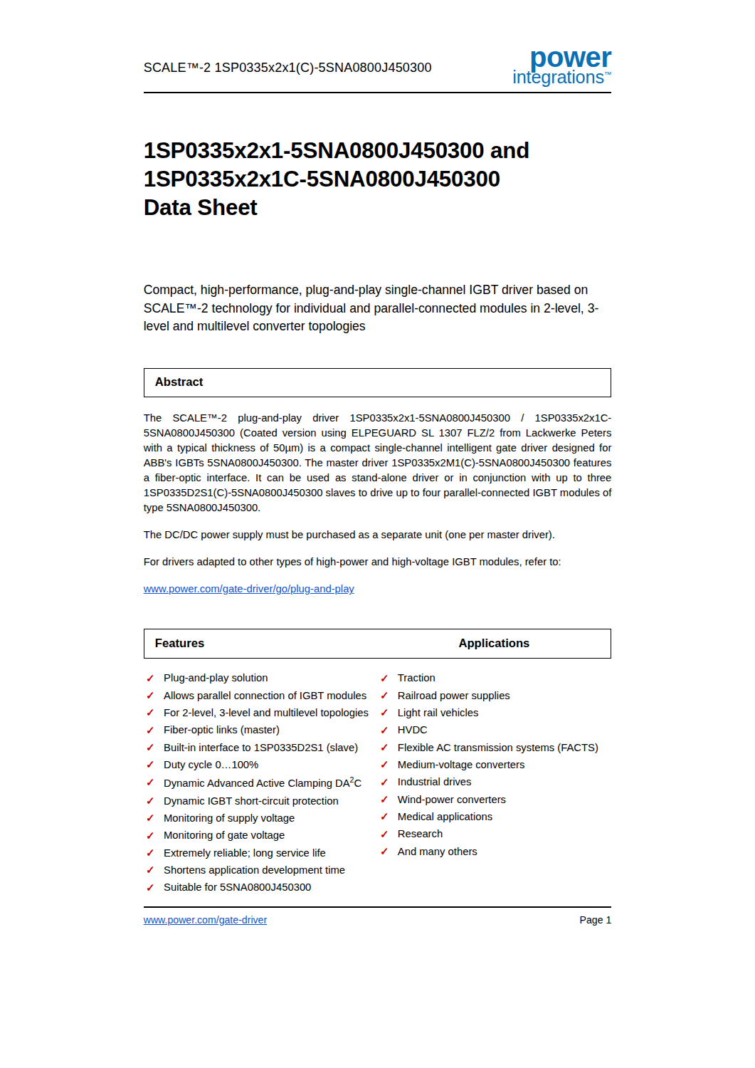SCALE™-2 1SP0335x2x1(C)-5SNA0800J450300
power integrations™
1SP0335x2x1-5SNA0800J450300 and
1SP0335x2x1C-5SNA0800J450300
Data Sheet
Compact, high-performance, plug-and-play single-channel IGBT driver based on SCALE™-2 technology for individual and parallel-connected modules in 2-level, 3-level and multilevel converter topologies
Abstract
The SCALE™-2 plug-and-play driver 1SP0335x2x1-5SNA0800J450300 / 1SP0335x2x1C-5SNA0800J450300 (Coated version using ELPEGUARD SL 1307 FLZ/2 from Lackwerke Peters with a typical thickness of 50µm) is a compact single-channel intelligent gate driver designed for ABB's IGBTs 5SNA0800J450300. The master driver 1SP0335x2M1(C)-5SNA0800J450300 features a fiber-optic interface. It can be used as stand-alone driver or in conjunction with up to three 1SP0335D2S1(C)-5SNA0800J450300 slaves to drive up to four parallel-connected IGBT modules of type 5SNA0800J450300.
The DC/DC power supply must be purchased as a separate unit (one per master driver).
For drivers adapted to other types of high-power and high-voltage IGBT modules, refer to:
www.power.com/gate-driver/go/plug-and-play
Features
Applications
Plug-and-play solution
Allows parallel connection of IGBT modules
For 2-level, 3-level and multilevel topologies
Fiber-optic links (master)
Built-in interface to 1SP0335D2S1 (slave)
Duty cycle 0…100%
Dynamic Advanced Active Clamping DA2C
Dynamic IGBT short-circuit protection
Monitoring of supply voltage
Monitoring of gate voltage
Extremely reliable; long service life
Shortens application development time
Suitable for 5SNA0800J450300
Traction
Railroad power supplies
Light rail vehicles
HVDC
Flexible AC transmission systems (FACTS)
Medium-voltage converters
Industrial drives
Wind-power converters
Medical applications
Research
And many others
www.power.com/gate-driver Page 1